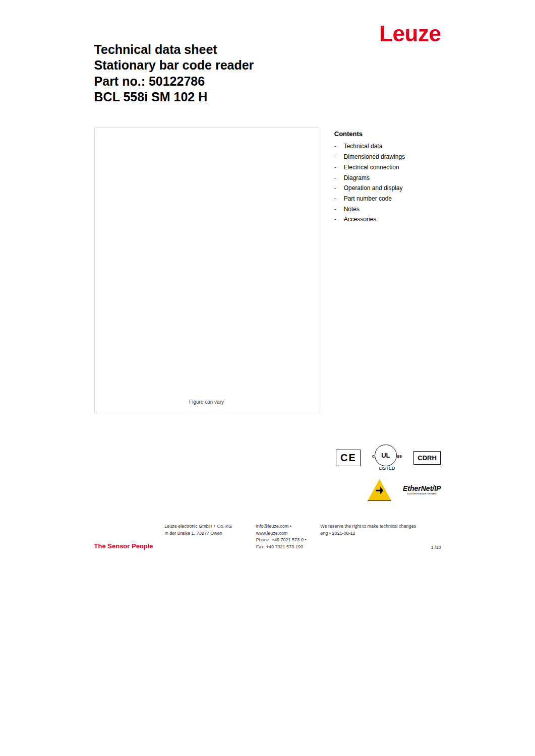Leuze
Technical data sheet Stationary bar code reader
Part no.: 50122786
BCL 558i SM 102 H
Figure can vary
Contents
Technical data
Dimensioned drawings
Electrical connection
Diagrams
Operation and display
Part number code
Notes
Accessories
CE cUL us
LISTED CDRH
EtherNet/IPconformance tested
The Sensor People
Leuze electronic GmbH + Co. KG
In der Braike 1, 73277 Owen
info@leuze.com • www.leuze.com
Phone: +49 7021 573-0 • Fax: +49 7021 573-199
We reserve the right to make technical changes
eng • 2021-08-12
1 /10